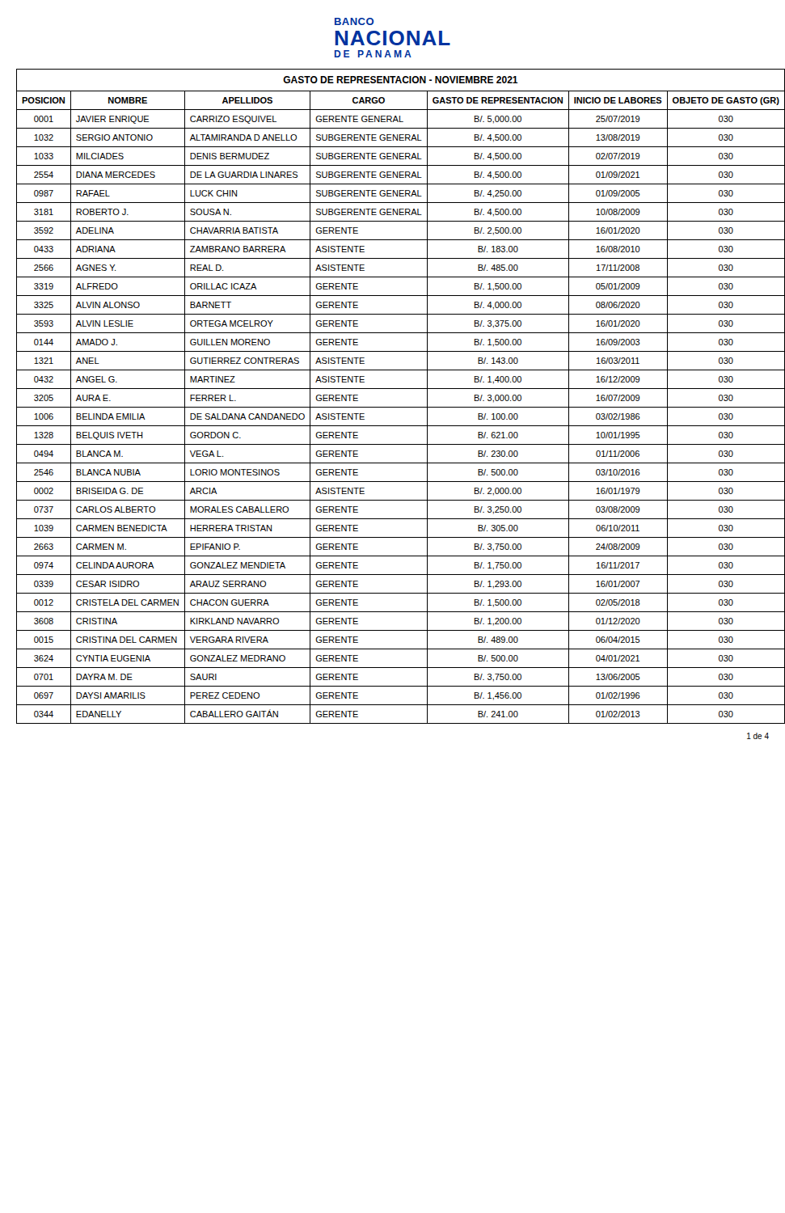BANCO
NACIONAL
DE PANAMA
GASTO DE REPRESENTACION - NOVIEMBRE 2021
| POSICION | NOMBRE | APELLIDOS | CARGO | GASTO DE REPRESENTACION | INICIO DE LABORES | OBJETO DE GASTO (GR) |
| --- | --- | --- | --- | --- | --- | --- |
| 0001 | JAVIER ENRIQUE | CARRIZO ESQUIVEL | GERENTE GENERAL | B/. 5,000.00 | 25/07/2019 | 030 |
| 1032 | SERGIO ANTONIO | ALTAMIRANDA D ANELLO | SUBGERENTE GENERAL | B/. 4,500.00 | 13/08/2019 | 030 |
| 1033 | MILCIADES | DENIS BERMUDEZ | SUBGERENTE GENERAL | B/. 4,500.00 | 02/07/2019 | 030 |
| 2554 | DIANA MERCEDES | DE LA GUARDIA LINARES | SUBGERENTE GENERAL | B/. 4,500.00 | 01/09/2021 | 030 |
| 0987 | RAFAEL | LUCK CHIN | SUBGERENTE GENERAL | B/. 4,250.00 | 01/09/2005 | 030 |
| 3181 | ROBERTO J. | SOUSA N. | SUBGERENTE GENERAL | B/. 4,500.00 | 10/08/2009 | 030 |
| 3592 | ADELINA | CHAVARRIA BATISTA | GERENTE | B/. 2,500.00 | 16/01/2020 | 030 |
| 0433 | ADRIANA | ZAMBRANO BARRERA | ASISTENTE | B/. 183.00 | 16/08/2010 | 030 |
| 2566 | AGNES Y. | REAL D. | ASISTENTE | B/. 485.00 | 17/11/2008 | 030 |
| 3319 | ALFREDO | ORILLAC ICAZA | GERENTE | B/. 1,500.00 | 05/01/2009 | 030 |
| 3325 | ALVIN ALONSO | BARNETT | GERENTE | B/. 4,000.00 | 08/06/2020 | 030 |
| 3593 | ALVIN LESLIE | ORTEGA MCELROY | GERENTE | B/. 3,375.00 | 16/01/2020 | 030 |
| 0144 | AMADO J. | GUILLEN MORENO | GERENTE | B/. 1,500.00 | 16/09/2003 | 030 |
| 1321 | ANEL | GUTIERREZ CONTRERAS | ASISTENTE | B/. 143.00 | 16/03/2011 | 030 |
| 0432 | ANGEL G. | MARTINEZ | ASISTENTE | B/. 1,400.00 | 16/12/2009 | 030 |
| 3205 | AURA E. | FERRER L. | GERENTE | B/. 3,000.00 | 16/07/2009 | 030 |
| 1006 | BELINDA EMILIA | DE SALDANA CANDANEDO | ASISTENTE | B/. 100.00 | 03/02/1986 | 030 |
| 1328 | BELQUIS IVETH | GORDON C. | GERENTE | B/. 621.00 | 10/01/1995 | 030 |
| 0494 | BLANCA M. | VEGA L. | GERENTE | B/. 230.00 | 01/11/2006 | 030 |
| 2546 | BLANCA NUBIA | LORIO MONTESINOS | GERENTE | B/. 500.00 | 03/10/2016 | 030 |
| 0002 | BRISEIDA G. DE | ARCIA | ASISTENTE | B/. 2,000.00 | 16/01/1979 | 030 |
| 0737 | CARLOS ALBERTO | MORALES CABALLERO | GERENTE | B/. 3,250.00 | 03/08/2009 | 030 |
| 1039 | CARMEN BENEDICTA | HERRERA TRISTAN | GERENTE | B/. 305.00 | 06/10/2011 | 030 |
| 2663 | CARMEN M. | EPIFANIO P. | GERENTE | B/. 3,750.00 | 24/08/2009 | 030 |
| 0974 | CELINDA AURORA | GONZALEZ MENDIETA | GERENTE | B/. 1,750.00 | 16/11/2017 | 030 |
| 0339 | CESAR ISIDRO | ARAUZ SERRANO | GERENTE | B/. 1,293.00 | 16/01/2007 | 030 |
| 0012 | CRISTELA DEL CARMEN | CHACON GUERRA | GERENTE | B/. 1,500.00 | 02/05/2018 | 030 |
| 3608 | CRISTINA | KIRKLAND NAVARRO | GERENTE | B/. 1,200.00 | 01/12/2020 | 030 |
| 0015 | CRISTINA DEL CARMEN | VERGARA RIVERA | GERENTE | B/. 489.00 | 06/04/2015 | 030 |
| 3624 | CYNTIA EUGENIA | GONZALEZ MEDRANO | GERENTE | B/. 500.00 | 04/01/2021 | 030 |
| 0701 | DAYRA M. DE | SAURI | GERENTE | B/. 3,750.00 | 13/06/2005 | 030 |
| 0697 | DAYSI AMARILIS | PEREZ CEDENO | GERENTE | B/. 1,456.00 | 01/02/1996 | 030 |
| 0344 | EDANELLY | CABALLERO GAITÁN | GERENTE | B/. 241.00 | 01/02/2013 | 030 |
1 de 4